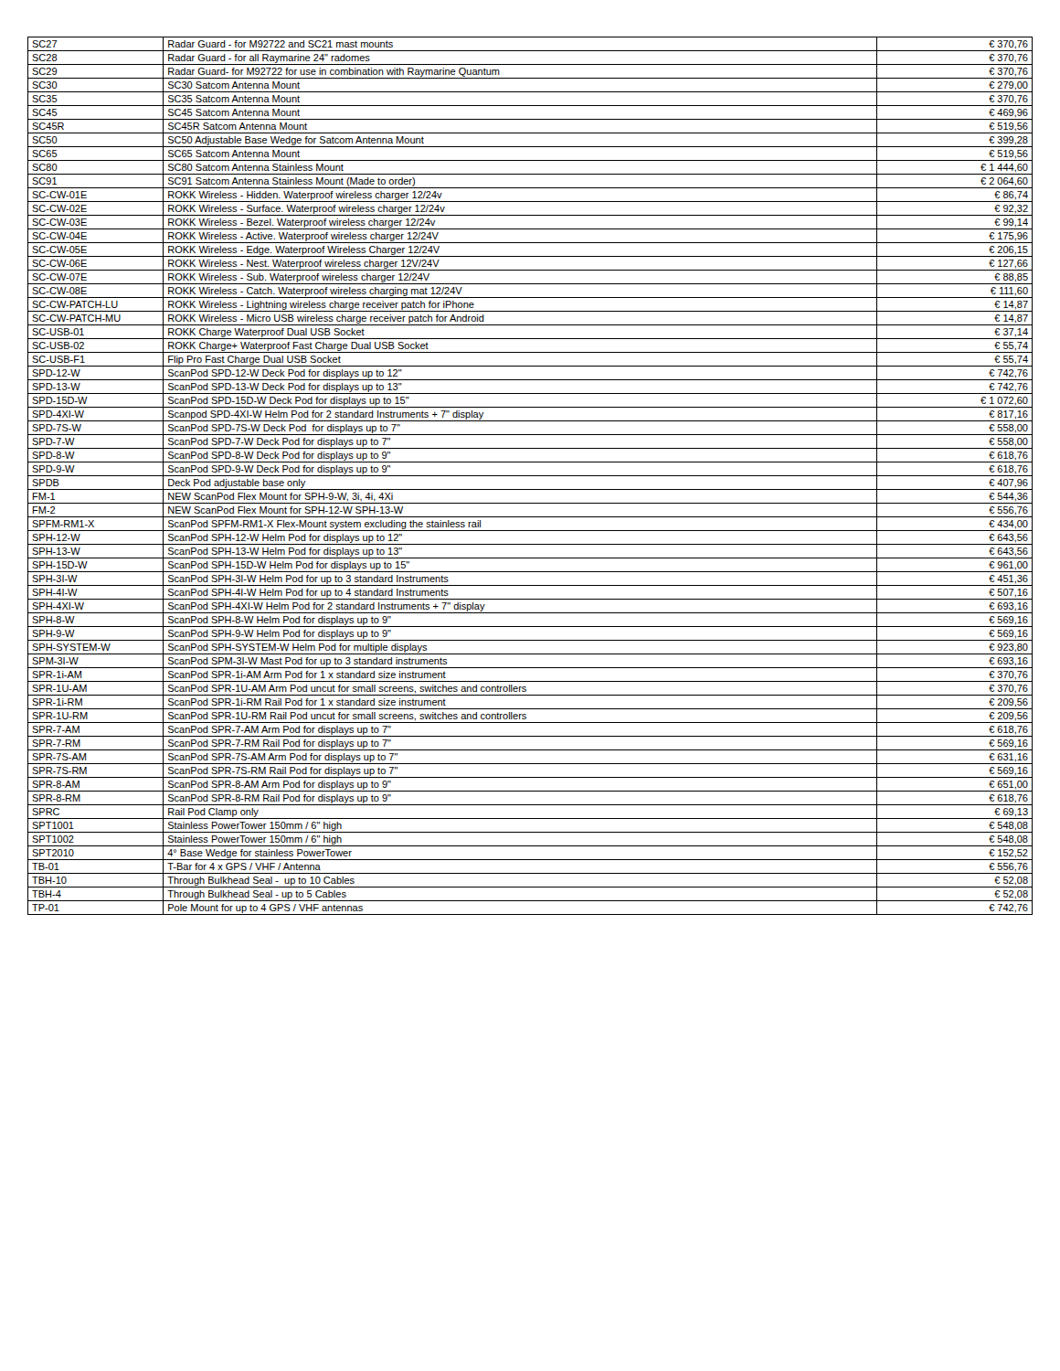| SC27 | Radar Guard - for M92722 and SC21 mast mounts | € 370,76 |
| SC28 | Radar Guard - for all Raymarine 24" radomes | € 370,76 |
| SC29 | Radar Guard- for M92722 for use in combination with Raymarine Quantum | € 370,76 |
| SC30 | SC30 Satcom Antenna Mount | € 279,00 |
| SC35 | SC35 Satcom Antenna Mount | € 370,76 |
| SC45 | SC45 Satcom Antenna Mount | € 469,96 |
| SC45R | SC45R Satcom Antenna Mount | € 519,56 |
| SC50 | SC50 Adjustable Base Wedge for Satcom Antenna Mount | € 399,28 |
| SC65 | SC65 Satcom Antenna Mount | € 519,56 |
| SC80 | SC80 Satcom Antenna Stainless Mount | € 1 444,60 |
| SC91 | SC91 Satcom Antenna Stainless Mount (Made to order) | € 2 064,60 |
| SC-CW-01E | ROKK Wireless - Hidden. Waterproof wireless charger 12/24v | € 86,74 |
| SC-CW-02E | ROKK Wireless - Surface. Waterproof wireless charger 12/24v | € 92,32 |
| SC-CW-03E | ROKK Wireless - Bezel. Waterproof wireless charger 12/24v | € 99,14 |
| SC-CW-04E | ROKK Wireless - Active. Waterproof wireless charger 12/24V | € 175,96 |
| SC-CW-05E | ROKK Wireless - Edge. Waterproof Wireless Charger 12/24V | € 206,15 |
| SC-CW-06E | ROKK Wireless - Nest. Waterproof wireless charger 12V/24V | € 127,66 |
| SC-CW-07E | ROKK Wireless - Sub. Waterproof wireless charger 12/24V | € 88,85 |
| SC-CW-08E | ROKK Wireless - Catch. Waterproof wireless charging mat 12/24V | € 111,60 |
| SC-CW-PATCH-LU | ROKK Wireless - Lightning wireless charge receiver patch for iPhone | € 14,87 |
| SC-CW-PATCH-MU | ROKK Wireless - Micro USB wireless charge receiver patch for Android | € 14,87 |
| SC-USB-01 | ROKK Charge Waterproof Dual USB Socket | € 37,14 |
| SC-USB-02 | ROKK Charge+ Waterproof Fast Charge Dual USB Socket | € 55,74 |
| SC-USB-F1 | Flip Pro Fast Charge Dual USB Socket | € 55,74 |
| SPD-12-W | ScanPod SPD-12-W Deck Pod for displays up to 12" | € 742,76 |
| SPD-13-W | ScanPod SPD-13-W Deck Pod for displays up to 13" | € 742,76 |
| SPD-15D-W | ScanPod SPD-15D-W Deck Pod for displays up to 15" | € 1 072,60 |
| SPD-4XI-W | Scanpod SPD-4XI-W Helm Pod for 2 standard Instruments + 7" display | € 817,16 |
| SPD-7S-W | ScanPod SPD-7S-W Deck Pod for displays up to 7" | € 558,00 |
| SPD-7-W | ScanPod SPD-7-W Deck Pod for displays up to 7" | € 558,00 |
| SPD-8-W | ScanPod SPD-8-W Deck Pod for displays up to 9" | € 618,76 |
| SPD-9-W | ScanPod SPD-9-W Deck Pod for displays up to 9" | € 618,76 |
| SPDB | Deck Pod adjustable base only | € 407,96 |
| FM-1 | NEW ScanPod Flex Mount for SPH-9-W, 3i, 4i, 4Xi | € 544,36 |
| FM-2 | NEW ScanPod Flex Mount for SPH-12-W SPH-13-W | € 556,76 |
| SPFM-RM1-X | ScanPod SPFM-RM1-X Flex-Mount system excluding the stainless rail | € 434,00 |
| SPH-12-W | ScanPod SPH-12-W Helm Pod for displays up to 12" | € 643,56 |
| SPH-13-W | ScanPod SPH-13-W Helm Pod for displays up to 13" | € 643,56 |
| SPH-15D-W | ScanPod SPH-15D-W Helm Pod for displays up to 15" | € 961,00 |
| SPH-3I-W | ScanPod SPH-3I-W Helm Pod for up to 3 standard Instruments | € 451,36 |
| SPH-4I-W | ScanPod SPH-4I-W Helm Pod for up to 4 standard Instruments | € 507,16 |
| SPH-4XI-W | ScanPod SPH-4XI-W Helm Pod for 2 standard Instruments + 7" display | € 693,16 |
| SPH-8-W | ScanPod SPH-8-W Helm Pod for displays up to 9" | € 569,16 |
| SPH-9-W | ScanPod SPH-9-W Helm Pod for displays up to 9" | € 569,16 |
| SPH-SYSTEM-W | ScanPod SPH-SYSTEM-W Helm Pod for multiple displays | € 923,80 |
| SPM-3I-W | ScanPod SPM-3I-W Mast Pod for up to 3 standard instruments | € 693,16 |
| SPR-1i-AM | ScanPod SPR-1i-AM Arm Pod for 1 x standard size instrument | € 370,76 |
| SPR-1U-AM | ScanPod SPR-1U-AM Arm Pod uncut for small screens, switches and controllers | € 370,76 |
| SPR-1i-RM | ScanPod SPR-1i-RM Rail Pod for 1 x standard size instrument | € 209,56 |
| SPR-1U-RM | ScanPod SPR-1U-RM Rail Pod uncut for small screens, switches and controllers | € 209,56 |
| SPR-7-AM | ScanPod SPR-7-AM Arm Pod for displays up to 7" | € 618,76 |
| SPR-7-RM | ScanPod SPR-7-RM Rail Pod for displays up to 7" | € 569,16 |
| SPR-7S-AM | ScanPod SPR-7S-AM Arm Pod for displays up to 7" | € 631,16 |
| SPR-7S-RM | ScanPod SPR-7S-RM Rail Pod for displays up to 7" | € 569,16 |
| SPR-8-AM | ScanPod SPR-8-AM Arm Pod for displays up to 9" | € 651,00 |
| SPR-8-RM | ScanPod SPR-8-RM Rail Pod for displays up to 9" | € 618,76 |
| SPRC | Rail Pod Clamp only | € 69,13 |
| SPT1001 | Stainless PowerTower 150mm / 6" high | € 548,08 |
| SPT1002 | Stainless PowerTower 150mm / 6" high | € 548,08 |
| SPT2010 | 4° Base Wedge for stainless PowerTower | € 152,52 |
| TB-01 | T-Bar for 4 x GPS / VHF / Antenna | € 556,76 |
| TBH-10 | Through Bulkhead Seal - up to 10 Cables | € 52,08 |
| TBH-4 | Through Bulkhead Seal - up to 5 Cables | € 52,08 |
| TP-01 | Pole Mount for up to 4 GPS / VHF antennas | € 742,76 |